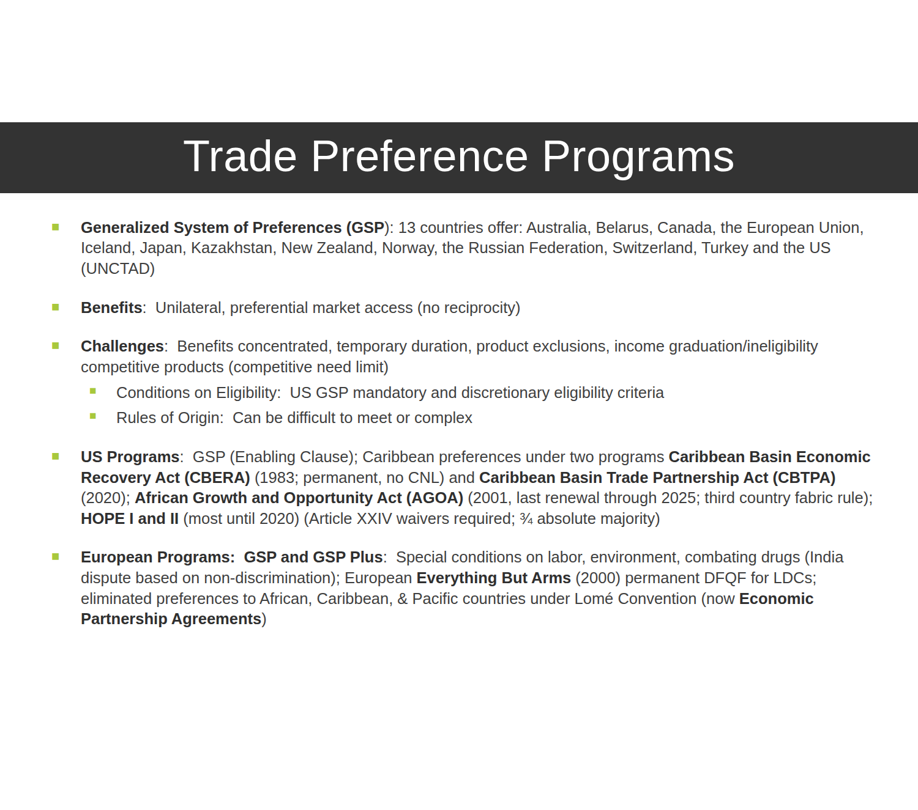Trade Preference Programs
Generalized System of Preferences (GSP): 13 countries offer: Australia, Belarus, Canada, the European Union, Iceland, Japan, Kazakhstan, New Zealand, Norway, the Russian Federation, Switzerland, Turkey and the US (UNCTAD)
Benefits: Unilateral, preferential market access (no reciprocity)
Challenges: Benefits concentrated, temporary duration, product exclusions, income graduation/ineligibility competitive products (competitive need limit)
Conditions on Eligibility: US GSP mandatory and discretionary eligibility criteria
Rules of Origin: Can be difficult to meet or complex
US Programs: GSP (Enabling Clause); Caribbean preferences under two programs Caribbean Basin Economic Recovery Act (CBERA) (1983; permanent, no CNL) and Caribbean Basin Trade Partnership Act (CBTPA) (2020); African Growth and Opportunity Act (AGOA) (2001, last renewal through 2025; third country fabric rule); HOPE I and II (most until 2020) (Article XXIV waivers required; ¾ absolute majority)
European Programs: GSP and GSP Plus: Special conditions on labor, environment, combating drugs (India dispute based on non-discrimination); European Everything But Arms (2000) permanent DFQF for LDCs; eliminated preferences to African, Caribbean, & Pacific countries under Lomé Convention (now Economic Partnership Agreements)